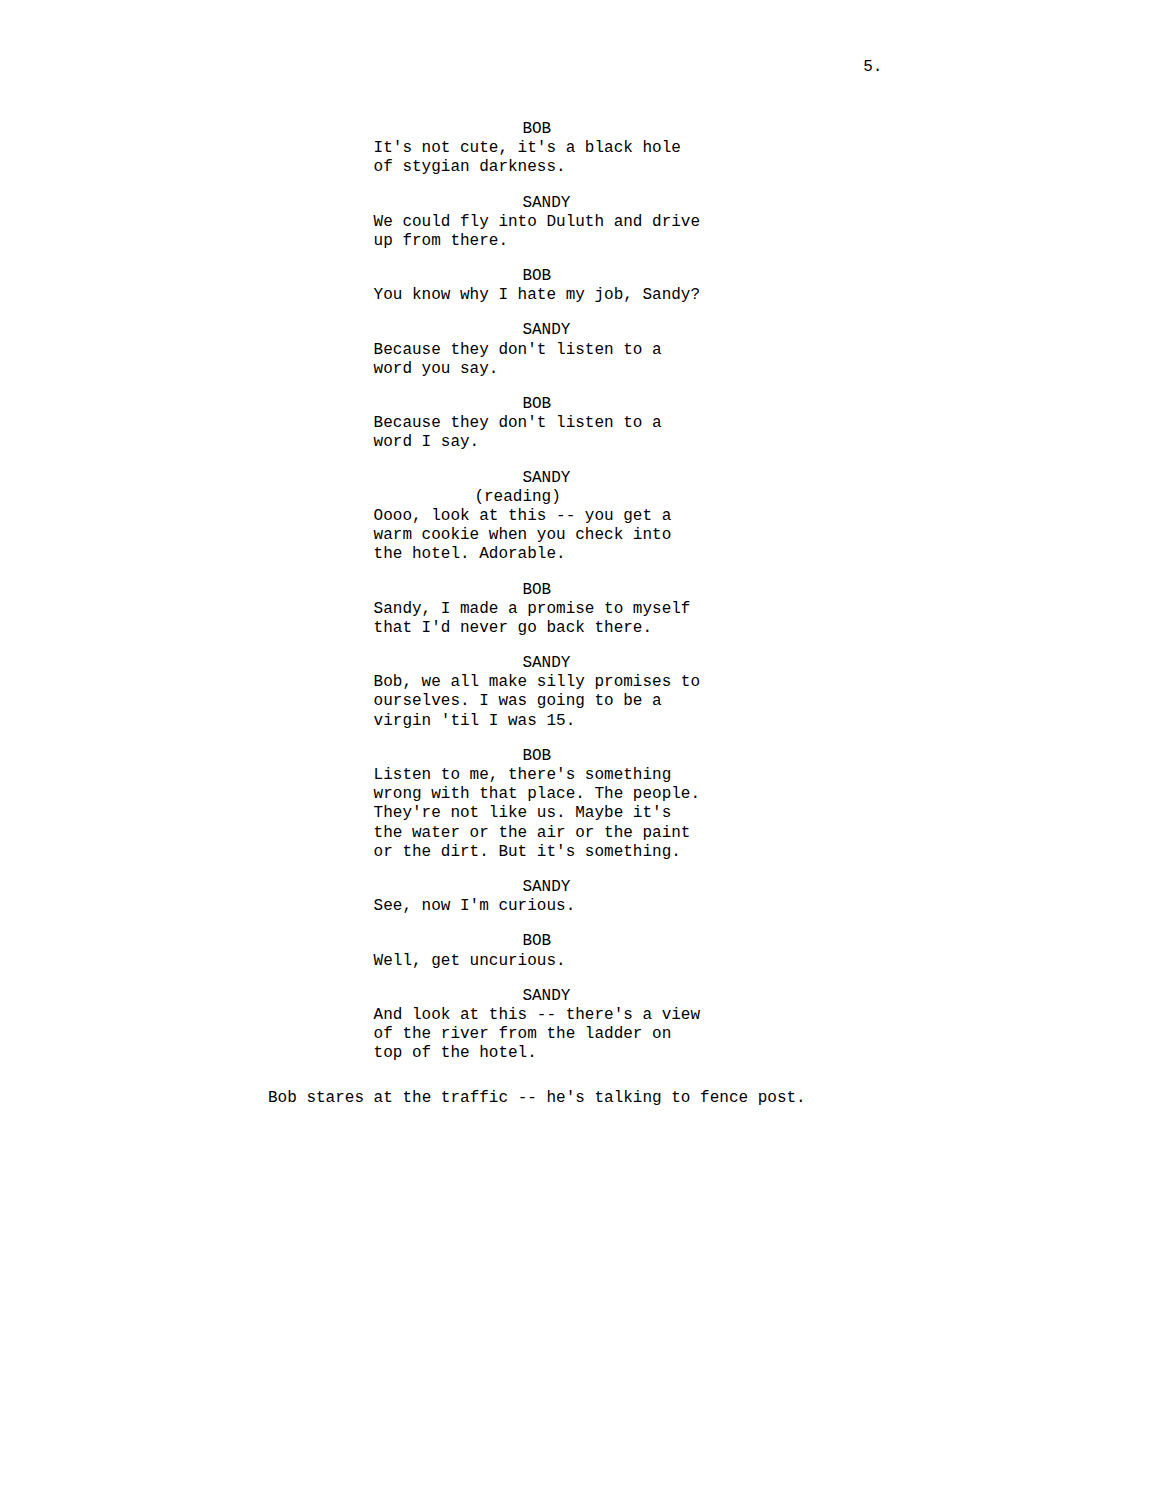5.
BOB
It's not cute, it's a black hole of stygian darkness.
SANDY
We could fly into Duluth and drive up from there.
BOB
You know why I hate my job, Sandy?
SANDY
Because they don't listen to a word you say.
BOB
Because they don't listen to a word I say.
SANDY
(reading)
Oooo, look at this -- you get a warm cookie when you check into the hotel. Adorable.
BOB
Sandy, I made a promise to myself that I'd never go back there.
SANDY
Bob, we all make silly promises to ourselves. I was going to be a virgin 'til I was 15.
BOB
Listen to me, there's something wrong with that place. The people. They're not like us. Maybe it's the water or the air or the paint or the dirt. But it's something.
SANDY
See, now I'm curious.
BOB
Well, get uncurious.
SANDY
And look at this -- there's a view of the river from the ladder on top of the hotel.
Bob stares at the traffic -- he's talking to fence post.